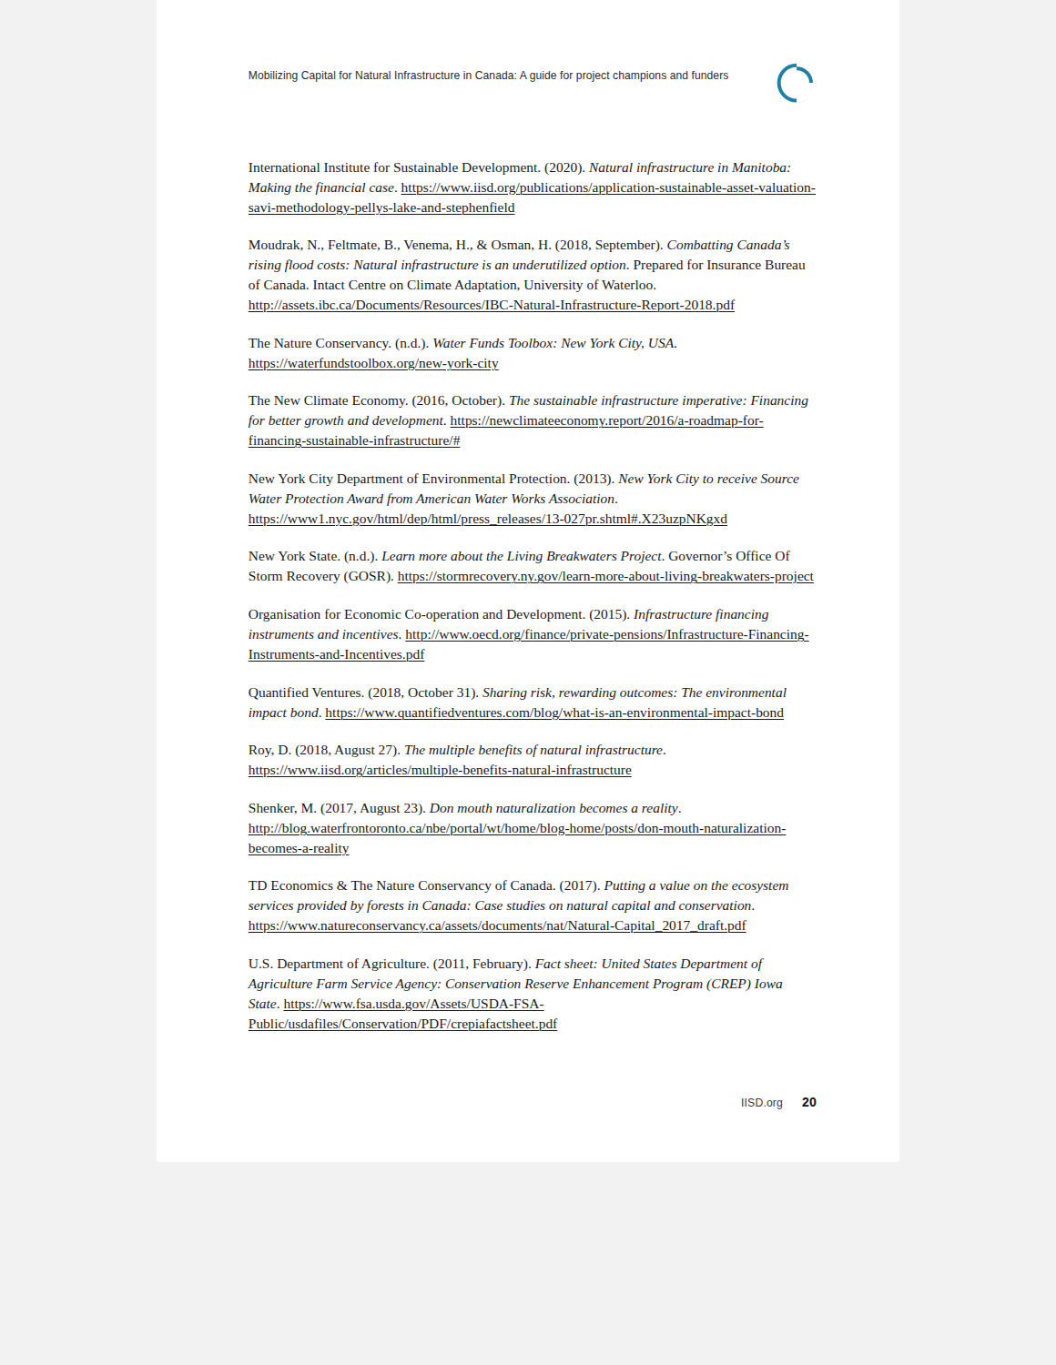Mobilizing Capital for Natural Infrastructure in Canada: A guide for project champions and funders
International Institute for Sustainable Development. (2020). Natural infrastructure in Manitoba: Making the financial case. https://www.iisd.org/publications/application-sustainable-asset-valuation-savi-methodology-pellys-lake-and-stephenfield
Moudrak, N., Feltmate, B., Venema, H., & Osman, H. (2018, September). Combatting Canada’s rising flood costs: Natural infrastructure is an underutilized option. Prepared for Insurance Bureau of Canada. Intact Centre on Climate Adaptation, University of Waterloo. http://assets.ibc.ca/Documents/Resources/IBC-Natural-Infrastructure-Report-2018.pdf
The Nature Conservancy. (n.d.). Water Funds Toolbox: New York City, USA. https://waterfundstoolbox.org/new-york-city
The New Climate Economy. (2016, October). The sustainable infrastructure imperative: Financing for better growth and development. https://newclimateeconomy.report/2016/a-roadmap-for-financing-sustainable-infrastructure/#
New York City Department of Environmental Protection. (2013). New York City to receive Source Water Protection Award from American Water Works Association. https://www1.nyc.gov/html/dep/html/press_releases/13-027pr.shtml#.X23uzpNKgxd
New York State. (n.d.). Learn more about the Living Breakwaters Project. Governor’s Office Of Storm Recovery (GOSR). https://stormrecovery.ny.gov/learn-more-about-living-breakwaters-project
Organisation for Economic Co-operation and Development. (2015). Infrastructure financing instruments and incentives. http://www.oecd.org/finance/private-pensions/Infrastructure-Financing-Instruments-and-Incentives.pdf
Quantified Ventures. (2018, October 31). Sharing risk, rewarding outcomes: The environmental impact bond. https://www.quantifiedventures.com/blog/what-is-an-environmental-impact-bond
Roy, D. (2018, August 27). The multiple benefits of natural infrastructure. https://www.iisd.org/articles/multiple-benefits-natural-infrastructure
Shenker, M. (2017, August 23). Don mouth naturalization becomes a reality. http://blog.waterfrontoronto.ca/nbe/portal/wt/home/blog-home/posts/don-mouth-naturalization-becomes-a-reality
TD Economics & The Nature Conservancy of Canada. (2017). Putting a value on the ecosystem services provided by forests in Canada: Case studies on natural capital and conservation. https://www.natureconservancy.ca/assets/documents/nat/Natural-Capital_2017_draft.pdf
U.S. Department of Agriculture. (2011, February). Fact sheet: United States Department of Agriculture Farm Service Agency: Conservation Reserve Enhancement Program (CREP) Iowa State. https://www.fsa.usda.gov/Assets/USDA-FSA-Public/usdafiles/Conservation/PDF/crepiafactsheet.pdf
IISD.org 20